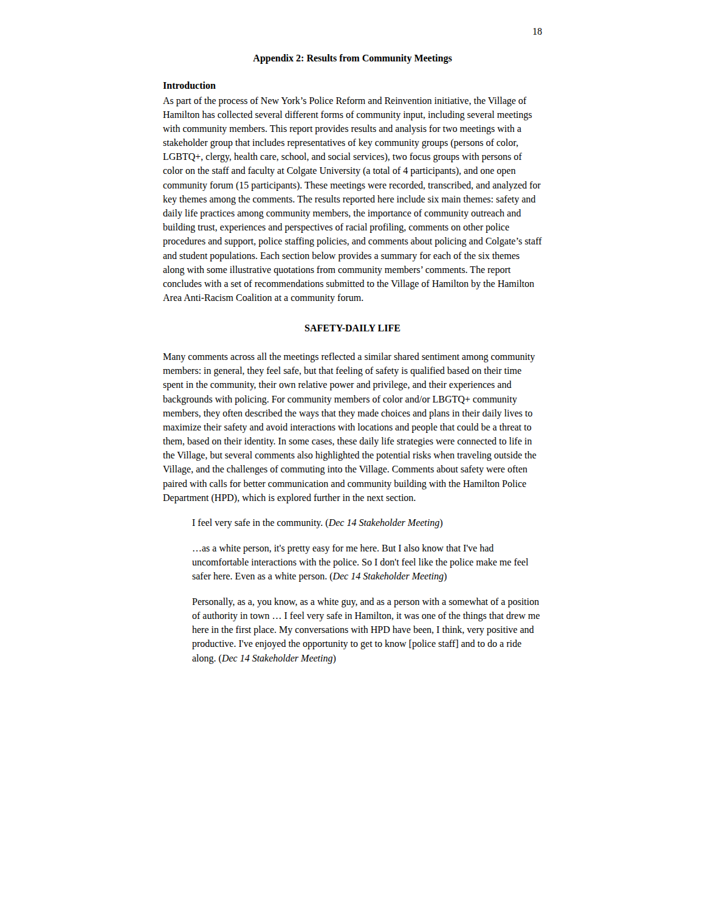18
Appendix 2: Results from Community Meetings
Introduction
As part of the process of New York’s Police Reform and Reinvention initiative, the Village of Hamilton has collected several different forms of community input, including several meetings with community members. This report provides results and analysis for two meetings with a stakeholder group that includes representatives of key community groups (persons of color, LGBTQ+, clergy, health care, school, and social services), two focus groups with persons of color on the staff and faculty at Colgate University (a total of 4 participants), and one open community forum (15 participants). These meetings were recorded, transcribed, and analyzed for key themes among the comments. The results reported here include six main themes: safety and daily life practices among community members, the importance of community outreach and building trust, experiences and perspectives of racial profiling, comments on other police procedures and support, police staffing policies, and comments about policing and Colgate’s staff and student populations. Each section below provides a summary for each of the six themes along with some illustrative quotations from community members’ comments. The report concludes with a set of recommendations submitted to the Village of Hamilton by the Hamilton Area Anti-Racism Coalition at a community forum.
SAFETY-DAILY LIFE
Many comments across all the meetings reflected a similar shared sentiment among community members: in general, they feel safe, but that feeling of safety is qualified based on their time spent in the community, their own relative power and privilege, and their experiences and backgrounds with policing. For community members of color and/or LBGTQ+ community members, they often described the ways that they made choices and plans in their daily lives to maximize their safety and avoid interactions with locations and people that could be a threat to them, based on their identity. In some cases, these daily life strategies were connected to life in the Village, but several comments also highlighted the potential risks when traveling outside the Village, and the challenges of commuting into the Village. Comments about safety were often paired with calls for better communication and community building with the Hamilton Police Department (HPD), which is explored further in the next section.
I feel very safe in the community. (Dec 14 Stakeholder Meeting)
…as a white person, it's pretty easy for me here. But I also know that I've had uncomfortable interactions with the police. So I don't feel like the police make me feel safer here. Even as a white person. (Dec 14 Stakeholder Meeting)
Personally, as a, you know, as a white guy, and as a person with a somewhat of a position of authority in town … I feel very safe in Hamilton, it was one of the things that drew me here in the first place. My conversations with HPD have been, I think, very positive and productive. I've enjoyed the opportunity to get to know [police staff] and to do a ride along. (Dec 14 Stakeholder Meeting)